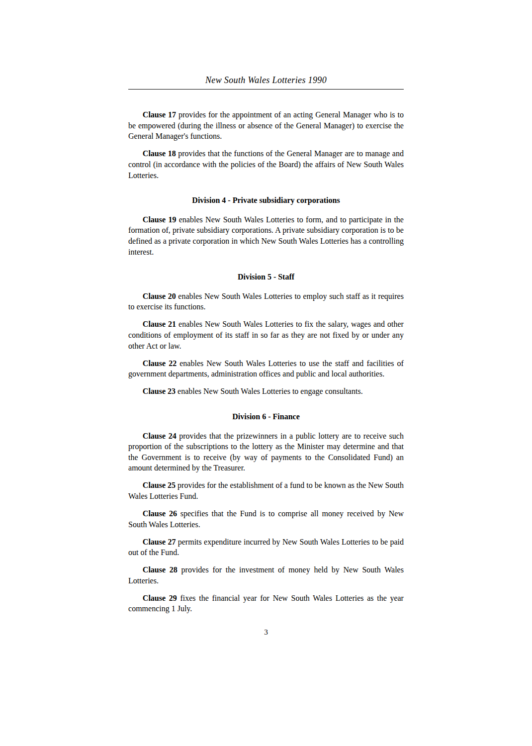New South Wales Lotteries 1990
Clause 17 provides for the appointment of an acting General Manager who is to be empowered (during the illness or absence of the General Manager) to exercise the General Manager's functions.
Clause 18 provides that the functions of the General Manager are to manage and control (in accordance with the policies of the Board) the affairs of New South Wales Lotteries.
Division 4 - Private subsidiary corporations
Clause 19 enables New South Wales Lotteries to form, and to participate in the formation of, private subsidiary corporations. A private subsidiary corporation is to be defined as a private corporation in which New South Wales Lotteries has a controlling interest.
Division 5 - Staff
Clause 20 enables New South Wales Lotteries to employ such staff as it requires to exercise its functions.
Clause 21 enables New South Wales Lotteries to fix the salary, wages and other conditions of employment of its staff in so far as they are not fixed by or under any other Act or law.
Clause 22 enables New South Wales Lotteries to use the staff and facilities of government departments, administration offices and public and local authorities.
Clause 23 enables New South Wales Lotteries to engage consultants.
Division 6 - Finance
Clause 24 provides that the prizewinners in a public lottery are to receive such proportion of the subscriptions to the lottery as the Minister may determine and that the Government is to receive (by way of payments to the Consolidated Fund) an amount determined by the Treasurer.
Clause 25 provides for the establishment of a fund to be known as the New South Wales Lotteries Fund.
Clause 26 specifies that the Fund is to comprise all money received by New South Wales Lotteries.
Clause 27 permits expenditure incurred by New South Wales Lotteries to be paid out of the Fund.
Clause 28 provides for the investment of money held by New South Wales Lotteries.
Clause 29 fixes the financial year for New South Wales Lotteries as the year commencing 1 July.
3